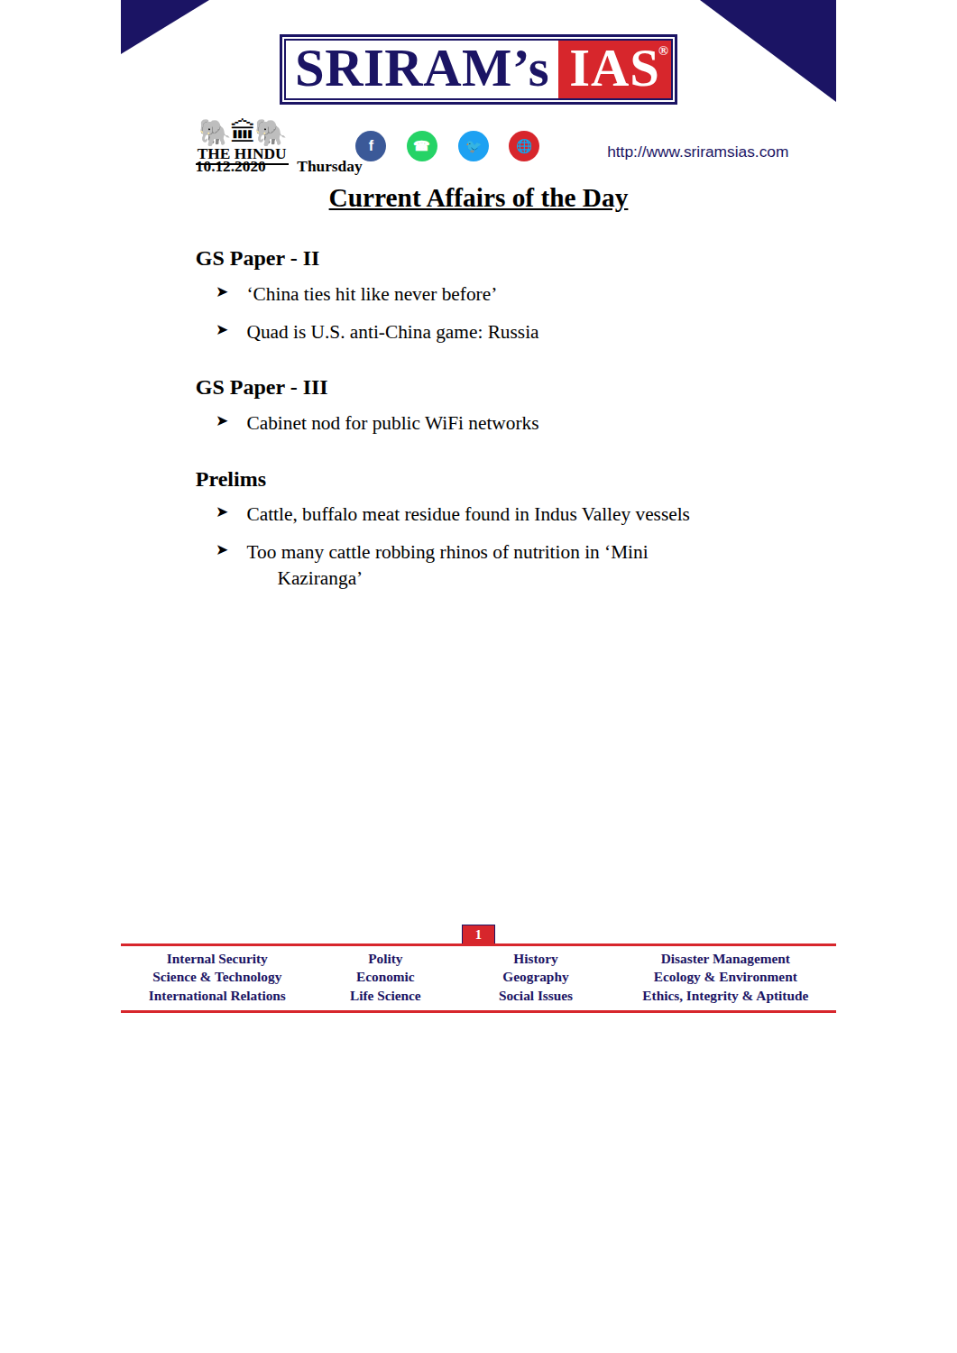SRIRAM’s
IAS®
🐘🏛🐘
THE HINDU
f ☎ 🐦 🌐
http://www.sriramsias.com
10.12.2020 Thursday
Current Affairs of the Day
GS Paper - II
‘China ties hit like never before’
Quad is U.S. anti-China game: Russia
GS Paper - III
Cabinet nod for public WiFi networks
Prelims
Cattle, buffalo meat residue found in Indus Valley vessels
Too many cattle robbing rhinos of nutrition in ‘MiniKaziranga’
1
| Internal Security | Polity | History | Disaster Management |
| Science & Technology | Economic | Geography | Ecology & Environment |
| International Relations | Life Science | Social Issues | Ethics, Integrity & Aptitude |